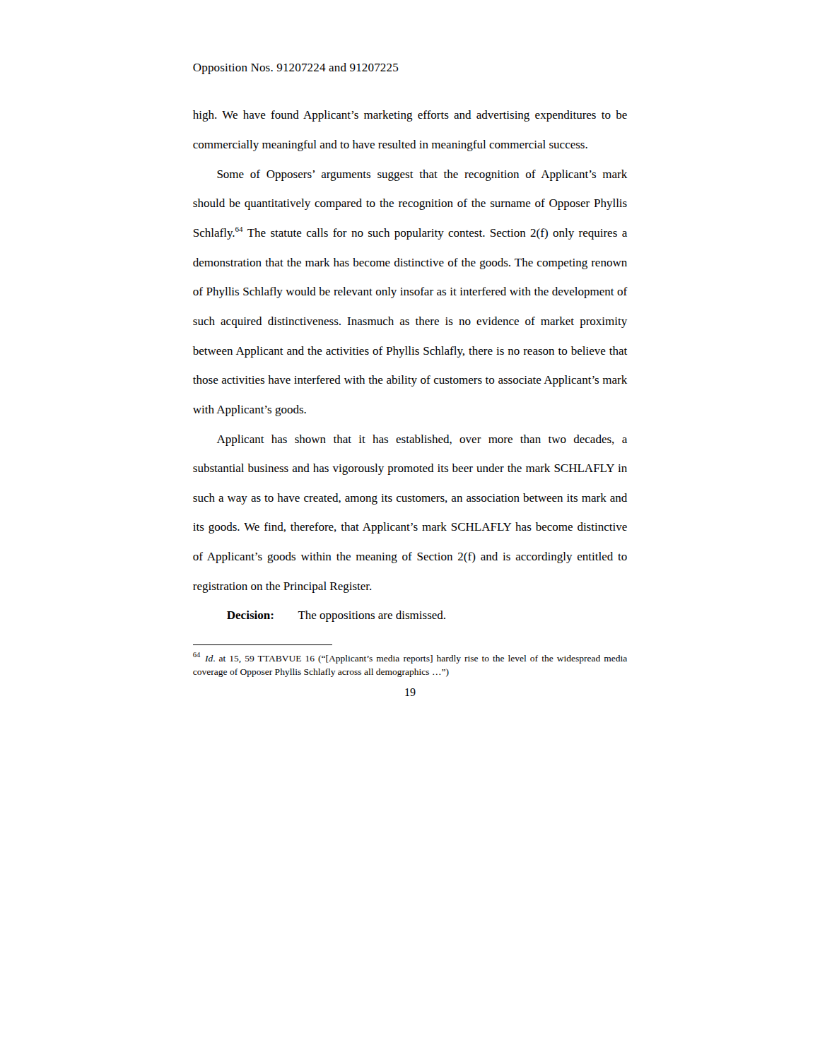Opposition Nos. 91207224 and 91207225
high. We have found Applicant’s marketing efforts and advertising expenditures to be commercially meaningful and to have resulted in meaningful commercial success.
Some of Opposers’ arguments suggest that the recognition of Applicant’s mark should be quantitatively compared to the recognition of the surname of Opposer Phyllis Schlafly.64 The statute calls for no such popularity contest. Section 2(f) only requires a demonstration that the mark has become distinctive of the goods. The competing renown of Phyllis Schlafly would be relevant only insofar as it interfered with the development of such acquired distinctiveness. Inasmuch as there is no evidence of market proximity between Applicant and the activities of Phyllis Schlafly, there is no reason to believe that those activities have interfered with the ability of customers to associate Applicant’s mark with Applicant’s goods.
Applicant has shown that it has established, over more than two decades, a substantial business and has vigorously promoted its beer under the mark SCHLAFLY in such a way as to have created, among its customers, an association between its mark and its goods. We find, therefore, that Applicant’s mark SCHLAFLY has become distinctive of Applicant’s goods within the meaning of Section 2(f) and is accordingly entitled to registration on the Principal Register.
Decision: The oppositions are dismissed.
64 Id. at 15, 59 TTABVUE 16 (“[Applicant’s media reports] hardly rise to the level of the widespread media coverage of Opposer Phyllis Schlafly across all demographics …”)
19